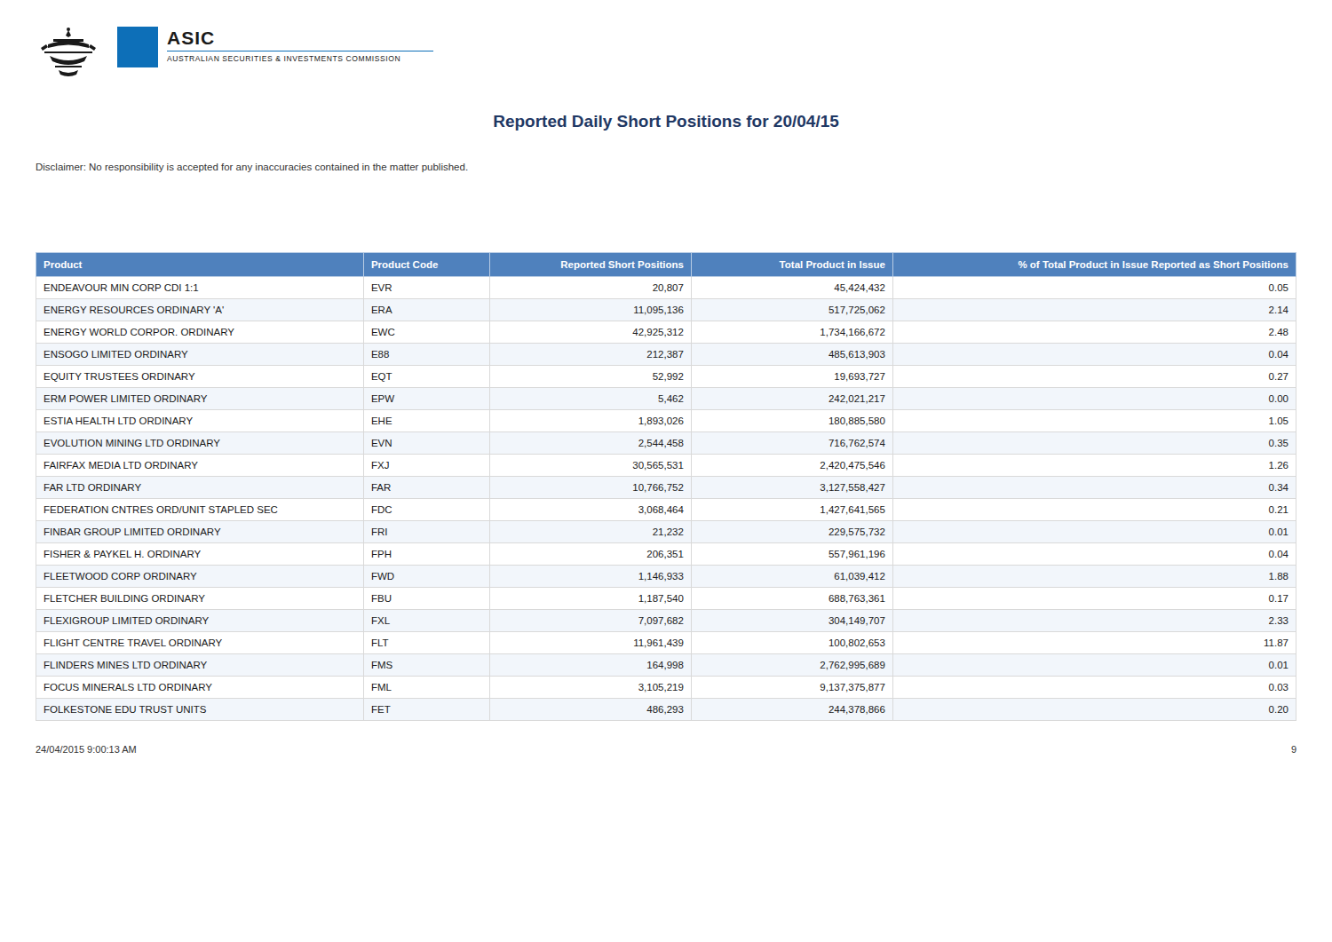ASIC
Australian Securities & Investments Commission
Reported Daily Short Positions for 20/04/15
Disclaimer: No responsibility is accepted for any inaccuracies contained in the matter published.
| Product | Product Code | Reported Short Positions | Total Product in Issue | % of Total Product in Issue Reported as Short Positions |
| --- | --- | --- | --- | --- |
| ENDEAVOUR MIN CORP CDI 1:1 | EVR | 20,807 | 45,424,432 | 0.05 |
| ENERGY RESOURCES ORDINARY 'A' | ERA | 11,095,136 | 517,725,062 | 2.14 |
| ENERGY WORLD CORPOR. ORDINARY | EWC | 42,925,312 | 1,734,166,672 | 2.48 |
| ENSOGO LIMITED ORDINARY | E88 | 212,387 | 485,613,903 | 0.04 |
| EQUITY TRUSTEES ORDINARY | EQT | 52,992 | 19,693,727 | 0.27 |
| ERM POWER LIMITED ORDINARY | EPW | 5,462 | 242,021,217 | 0.00 |
| ESTIA HEALTH LTD ORDINARY | EHE | 1,893,026 | 180,885,580 | 1.05 |
| EVOLUTION MINING LTD ORDINARY | EVN | 2,544,458 | 716,762,574 | 0.35 |
| FAIRFAX MEDIA LTD ORDINARY | FXJ | 30,565,531 | 2,420,475,546 | 1.26 |
| FAR LTD ORDINARY | FAR | 10,766,752 | 3,127,558,427 | 0.34 |
| FEDERATION CNTRES ORD/UNIT STAPLED SEC | FDC | 3,068,464 | 1,427,641,565 | 0.21 |
| FINBAR GROUP LIMITED ORDINARY | FRI | 21,232 | 229,575,732 | 0.01 |
| FISHER & PAYKEL H. ORDINARY | FPH | 206,351 | 557,961,196 | 0.04 |
| FLEETWOOD CORP ORDINARY | FWD | 1,146,933 | 61,039,412 | 1.88 |
| FLETCHER BUILDING ORDINARY | FBU | 1,187,540 | 688,763,361 | 0.17 |
| FLEXIGROUP LIMITED ORDINARY | FXL | 7,097,682 | 304,149,707 | 2.33 |
| FLIGHT CENTRE TRAVEL ORDINARY | FLT | 11,961,439 | 100,802,653 | 11.87 |
| FLINDERS MINES LTD ORDINARY | FMS | 164,998 | 2,762,995,689 | 0.01 |
| FOCUS MINERALS LTD ORDINARY | FML | 3,105,219 | 9,137,375,877 | 0.03 |
| FOLKESTONE EDU TRUST UNITS | FET | 486,293 | 244,378,866 | 0.20 |
24/04/2015 9:00:13 AM
9